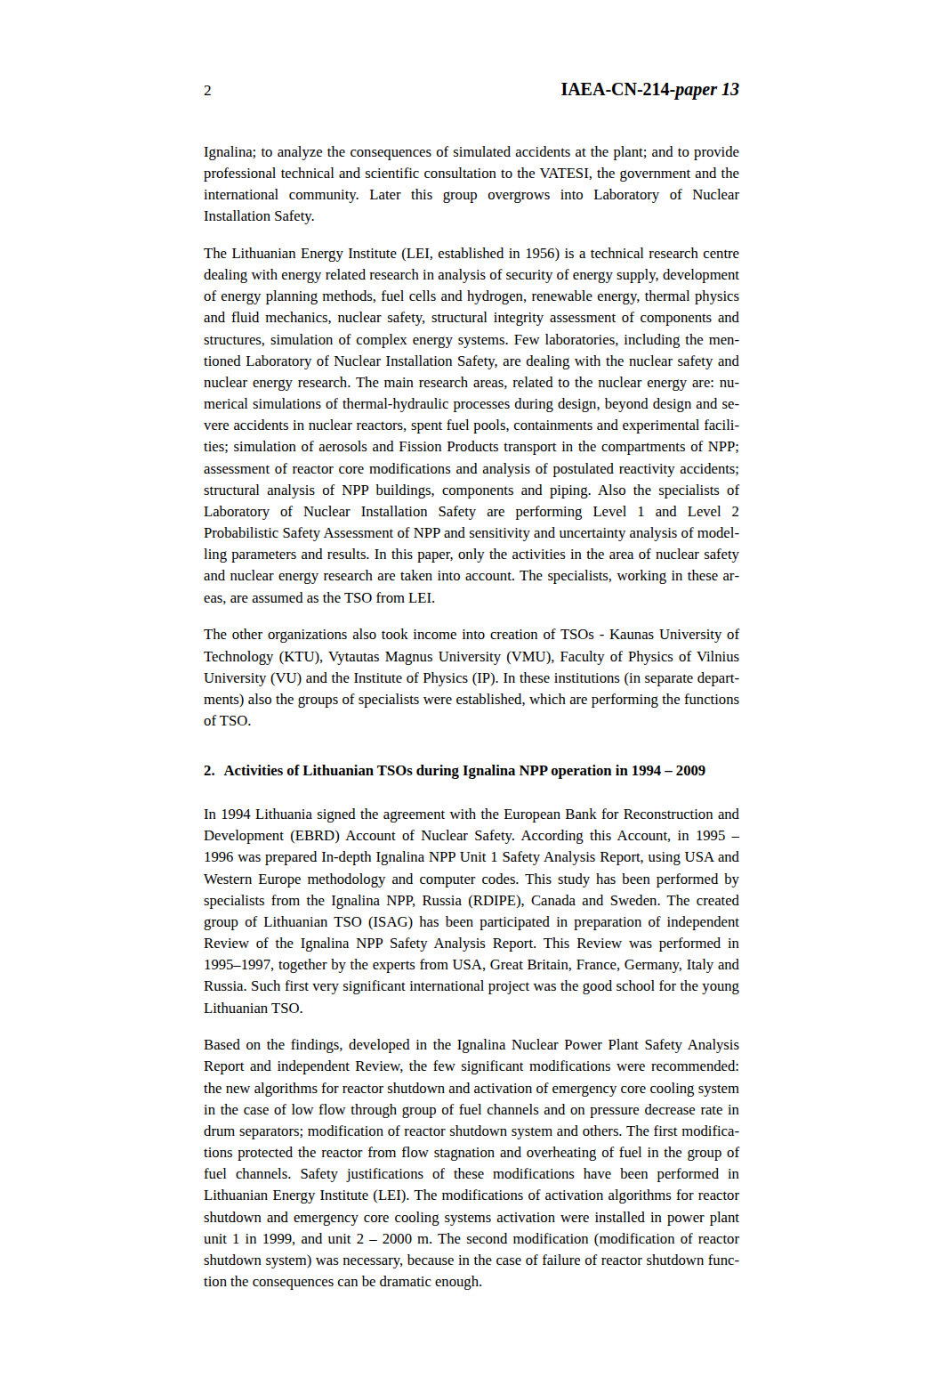2
IAEA-CN-214-paper 13
Ignalina; to analyze the consequences of simulated accidents at the plant; and to provide professional technical and scientific consultation to the VATESI, the government and the international community. Later this group overgrows into Laboratory of Nuclear Installation Safety.
The Lithuanian Energy Institute (LEI, established in 1956) is a technical research centre dealing with energy related research in analysis of security of energy supply, development of energy planning methods, fuel cells and hydrogen, renewable energy, thermal physics and fluid mechanics, nuclear safety, structural integrity assessment of components and structures, simulation of complex energy systems. Few laboratories, including the mentioned Laboratory of Nuclear Installation Safety, are dealing with the nuclear safety and nuclear energy research. The main research areas, related to the nuclear energy are: numerical simulations of thermal-hydraulic processes during design, beyond design and severe accidents in nuclear reactors, spent fuel pools, containments and experimental facilities; simulation of aerosols and Fission Products transport in the compartments of NPP; assessment of reactor core modifications and analysis of postulated reactivity accidents; structural analysis of NPP buildings, components and piping. Also the specialists of Laboratory of Nuclear Installation Safety are performing Level 1 and Level 2 Probabilistic Safety Assessment of NPP and sensitivity and uncertainty analysis of modelling parameters and results. In this paper, only the activities in the area of nuclear safety and nuclear energy research are taken into account. The specialists, working in these areas, are assumed as the TSO from LEI.
The other organizations also took income into creation of TSOs - Kaunas University of Technology (KTU), Vytautas Magnus University (VMU), Faculty of Physics of Vilnius University (VU) and the Institute of Physics (IP). In these institutions (in separate departments) also the groups of specialists were established, which are performing the functions of TSO.
2. Activities of Lithuanian TSOs during Ignalina NPP operation in 1994 – 2009
In 1994 Lithuania signed the agreement with the European Bank for Reconstruction and Development (EBRD) Account of Nuclear Safety. According this Account, in 1995 – 1996 was prepared In-depth Ignalina NPP Unit 1 Safety Analysis Report, using USA and Western Europe methodology and computer codes. This study has been performed by specialists from the Ignalina NPP, Russia (RDIPE), Canada and Sweden. The created group of Lithuanian TSO (ISAG) has been participated in preparation of independent Review of the Ignalina NPP Safety Analysis Report. This Review was performed in 1995–1997, together by the experts from USA, Great Britain, France, Germany, Italy and Russia. Such first very significant international project was the good school for the young Lithuanian TSO.
Based on the findings, developed in the Ignalina Nuclear Power Plant Safety Analysis Report and independent Review, the few significant modifications were recommended: the new algorithms for reactor shutdown and activation of emergency core cooling system in the case of low flow through group of fuel channels and on pressure decrease rate in drum separators; modification of reactor shutdown system and others. The first modifications protected the reactor from flow stagnation and overheating of fuel in the group of fuel channels. Safety justifications of these modifications have been performed in Lithuanian Energy Institute (LEI). The modifications of activation algorithms for reactor shutdown and emergency core cooling systems activation were installed in power plant unit 1 in 1999, and unit 2 – 2000 m. The second modification (modification of reactor shutdown system) was necessary, because in the case of failure of reactor shutdown function the consequences can be dramatic enough.